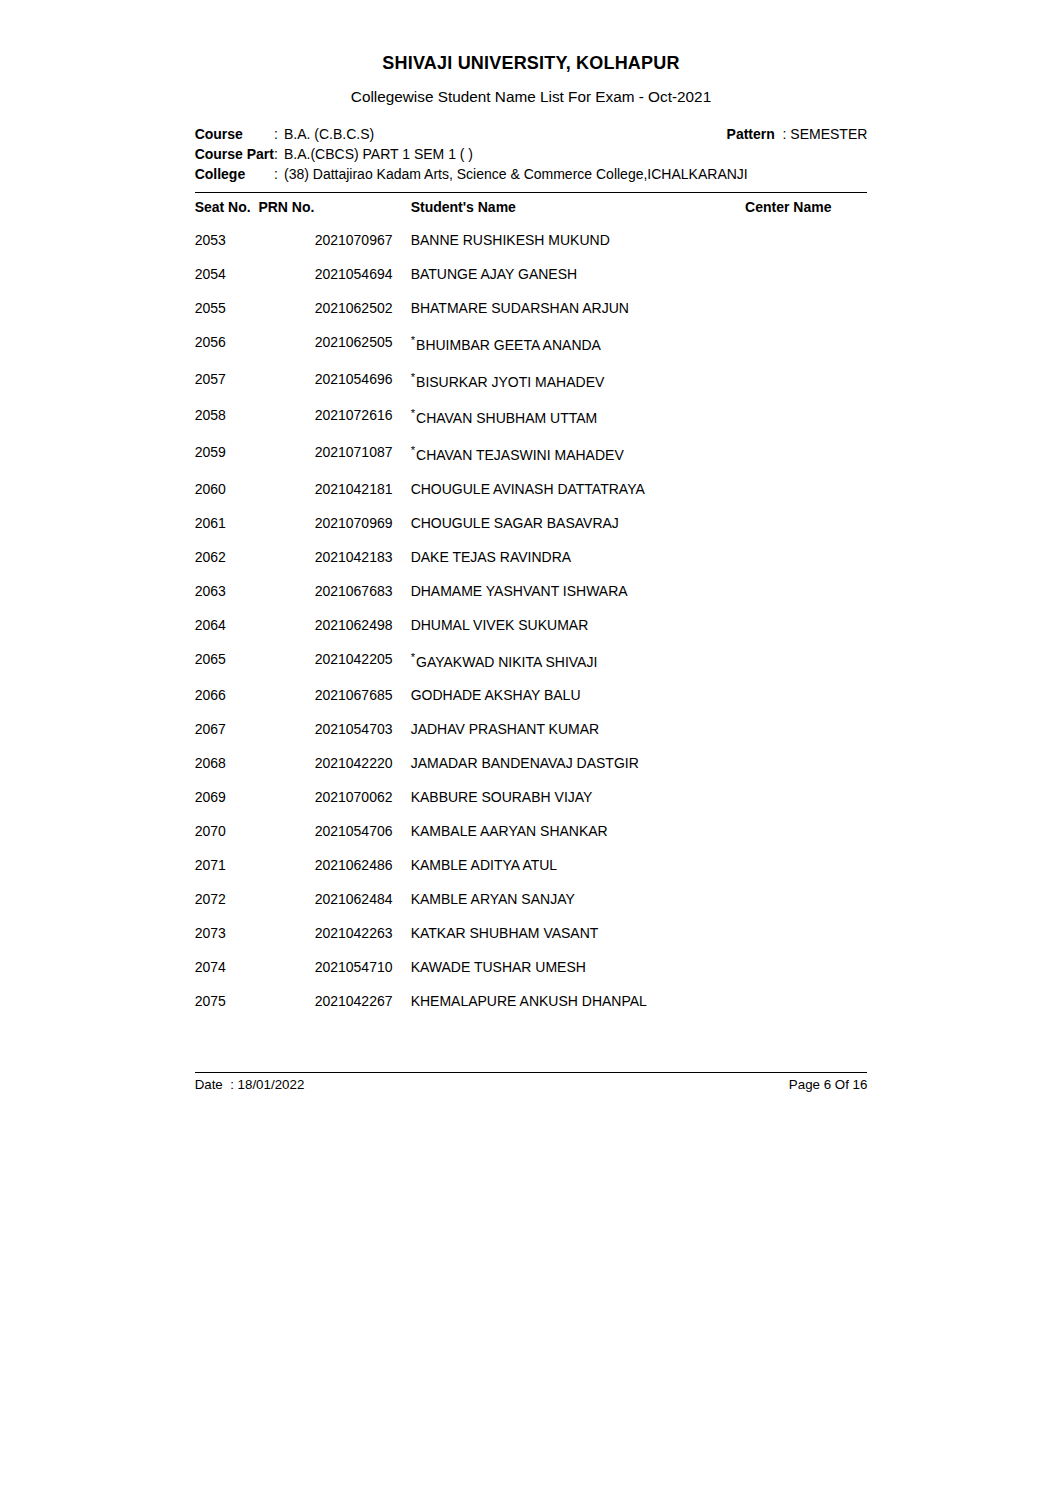SHIVAJI UNIVERSITY, KOLHAPUR
Collegewise Student Name List For Exam - Oct-2021
| Course | : | B.A. (C.B.C.S) | Pattern : SEMESTER |
| Course Part | : | B.A.(CBCS) PART 1 SEM 1 ( ) |
| College | : | (38) Dattajirao Kadam Arts, Science & Commerce College,ICHALKARANJI |
| Seat No. PRN No. | | Student's Name | Center Name |
| --- | --- | --- | --- |
| 2053 | 2021070967 | BANNE RUSHIKESH MUKUND | |
| 2054 | 2021054694 | BATUNGE AJAY GANESH | |
| 2055 | 2021062502 | BHATMARE SUDARSHAN ARJUN | |
| 2056 | 2021062505 | * BHUIMBAR GEETA ANANDA | |
| 2057 | 2021054696 | * BISURKAR JYOTI MAHADEV | |
| 2058 | 2021072616 | * CHAVAN SHUBHAM UTTAM | |
| 2059 | 2021071087 | * CHAVAN TEJASWINI MAHADEV | |
| 2060 | 2021042181 | CHOUGULE AVINASH DATTATRAYA | |
| 2061 | 2021070969 | CHOUGULE SAGAR BASAVRAJ | |
| 2062 | 2021042183 | DAKE TEJAS RAVINDRA | |
| 2063 | 2021067683 | DHAMAME YASHVANT ISHWARA | |
| 2064 | 2021062498 | DHUMAL VIVEK SUKUMAR | |
| 2065 | 2021042205 | * GAYAKWAD NIKITA SHIVAJI | |
| 2066 | 2021067685 | GODHADE AKSHAY BALU | |
| 2067 | 2021054703 | JADHAV PRASHANT KUMAR | |
| 2068 | 2021042220 | JAMADAR BANDENAVAJ DASTGIR | |
| 2069 | 2021070062 | KABBURE SOURABH VIJAY | |
| 2070 | 2021054706 | KAMBALE AARYAN SHANKAR | |
| 2071 | 2021062486 | KAMBLE ADITYA ATUL | |
| 2072 | 2021062484 | KAMBLE ARYAN SANJAY | |
| 2073 | 2021042263 | KATKAR SHUBHAM VASANT | |
| 2074 | 2021054710 | KAWADE TUSHAR UMESH | |
| 2075 | 2021042267 | KHEMALAPURE ANKUSH DHANPAL | |
Date : 18/01/2022
Page 6 Of 16